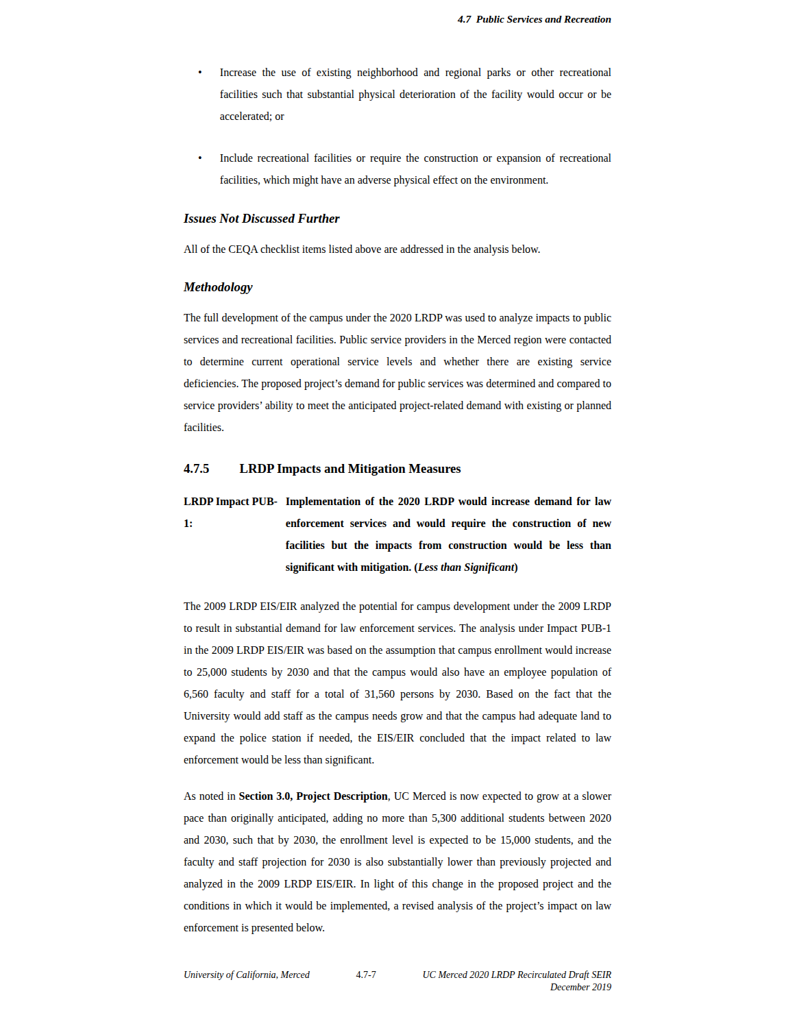4.7 Public Services and Recreation
Increase the use of existing neighborhood and regional parks or other recreational facilities such that substantial physical deterioration of the facility would occur or be accelerated; or
Include recreational facilities or require the construction or expansion of recreational facilities, which might have an adverse physical effect on the environment.
Issues Not Discussed Further
All of the CEQA checklist items listed above are addressed in the analysis below.
Methodology
The full development of the campus under the 2020 LRDP was used to analyze impacts to public services and recreational facilities. Public service providers in the Merced region were contacted to determine current operational service levels and whether there are existing service deficiencies. The proposed project’s demand for public services was determined and compared to service providers’ ability to meet the anticipated project-related demand with existing or planned facilities.
4.7.5 LRDP Impacts and Mitigation Measures
LRDP Impact PUB-1:
Implementation of the 2020 LRDP would increase demand for law enforcement services and would require the construction of new facilities but the impacts from construction would be less than significant with mitigation. (Less than Significant)
The 2009 LRDP EIS/EIR analyzed the potential for campus development under the 2009 LRDP to result in substantial demand for law enforcement services. The analysis under Impact PUB-1 in the 2009 LRDP EIS/EIR was based on the assumption that campus enrollment would increase to 25,000 students by 2030 and that the campus would also have an employee population of 6,560 faculty and staff for a total of 31,560 persons by 2030. Based on the fact that the University would add staff as the campus needs grow and that the campus had adequate land to expand the police station if needed, the EIS/EIR concluded that the impact related to law enforcement would be less than significant.
As noted in Section 3.0, Project Description, UC Merced is now expected to grow at a slower pace than originally anticipated, adding no more than 5,300 additional students between 2020 and 2030, such that by 2030, the enrollment level is expected to be 15,000 students, and the faculty and staff projection for 2030 is also substantially lower than previously projected and analyzed in the 2009 LRDP EIS/EIR. In light of this change in the proposed project and the conditions in which it would be implemented, a revised analysis of the project’s impact on law enforcement is presented below.
University of California, Merced
4.7-7
UC Merced 2020 LRDP Recirculated Draft SEIR
December 2019